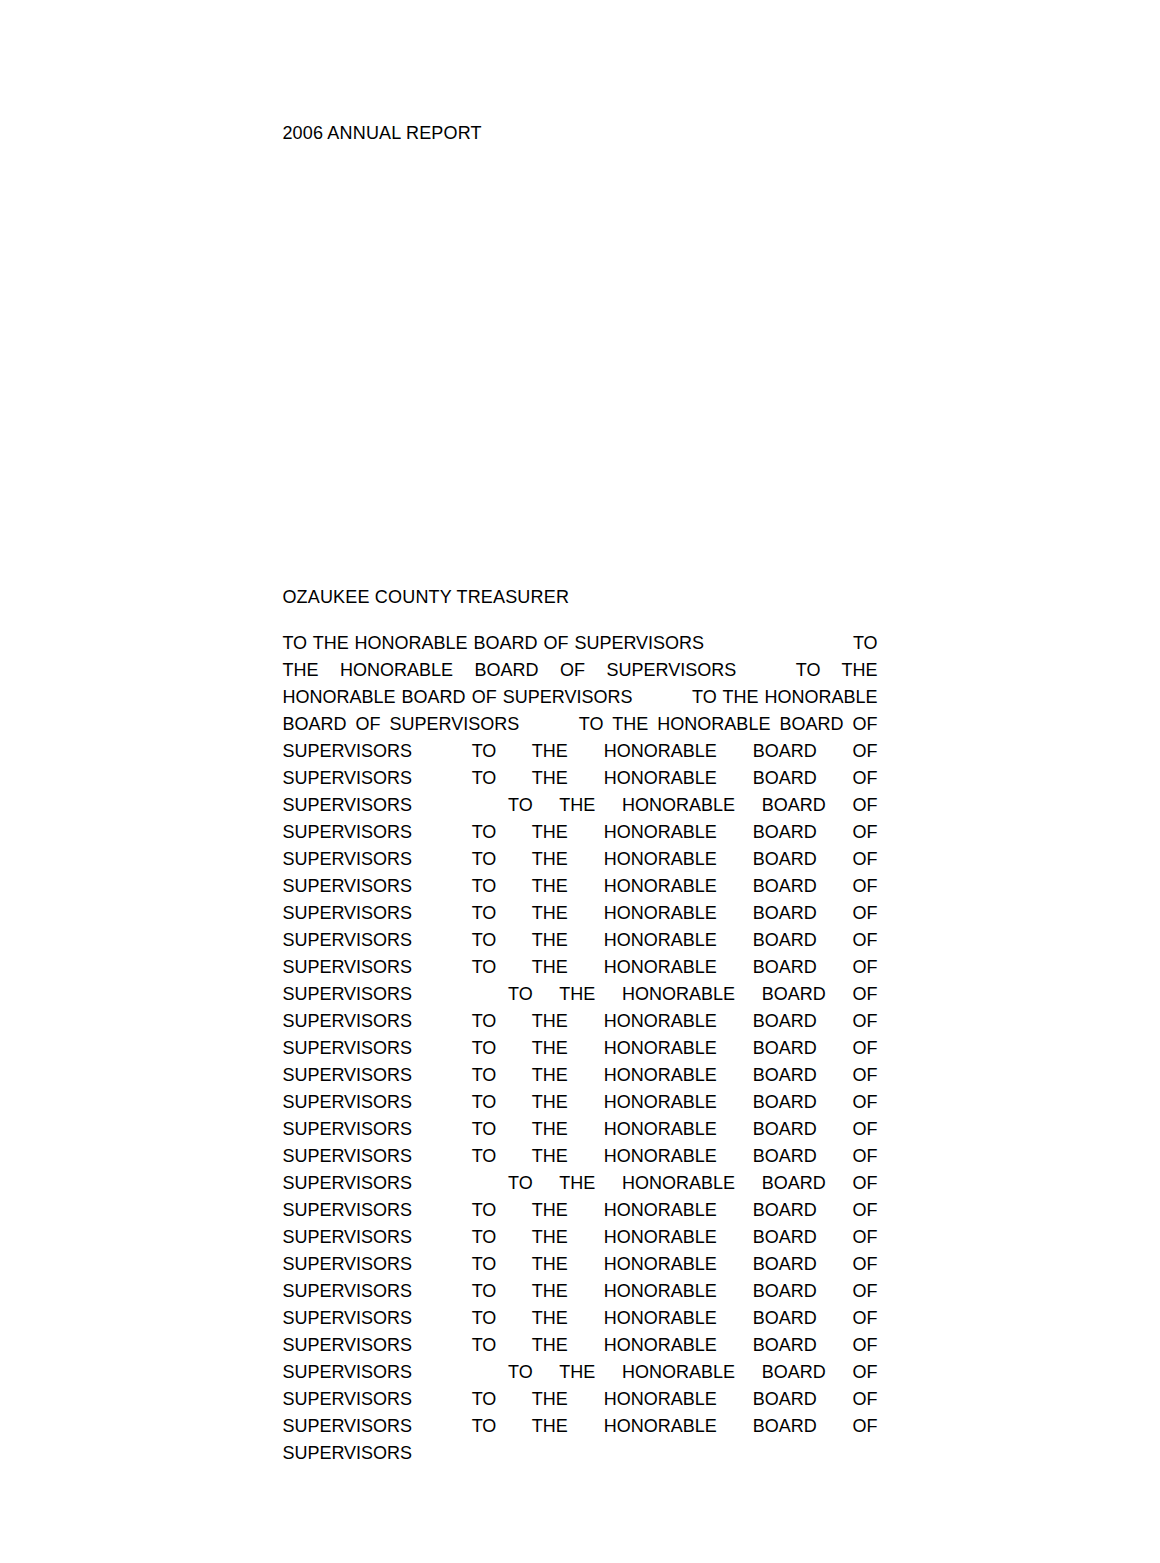2006 ANNUAL REPORT
OZAUKEE COUNTY TREASURER
TO THE HONORABLE BOARD OF SUPERVISORS TO THE HONORABLE BOARD OF SUPERVISORS TO THE HONORABLE BOARD OF SUPERVISORS TO THE HONORABLE BOARD OF SUPERVISORS TO THE HONORABLE BOARD OF SUPERVISORS TO THE HONORABLE BOARD OF SUPERVISORS TO THE HONORABLE BOARD OF SUPERVISORS TO THE HONORABLE BOARD OF SUPERVISORS TO THE HONORABLE BOARD OF SUPERVISORS TO THE HONORABLE BOARD OF SUPERVISORS TO THE HONORABLE BOARD OF SUPERVISORS TO THE HONORABLE BOARD OF SUPERVISORS TO THE HONORABLE BOARD OF SUPERVISORS TO THE HONORABLE BOARD OF SUPERVISORS TO THE HONORABLE BOARD OF SUPERVISORS TO THE HONORABLE BOARD OF SUPERVISORS TO THE HONORABLE BOARD OF SUPERVISORS TO THE HONORABLE BOARD OF SUPERVISORS TO THE HONORABLE BOARD OF SUPERVISORS TO THE HONORABLE BOARD OF SUPERVISORS TO THE HONORABLE BOARD OF SUPERVISORS TO THE HONORABLE BOARD OF SUPERVISORS TO THE HONORABLE BOARD OF SUPERVISORS TO THE HONORABLE BOARD OF SUPERVISORS TO THE HONORABLE BOARD OF SUPERVISORS TO THE HONORABLE BOARD OF SUPERVISORS TO THE HONORABLE BOARD OF SUPERVISORS TO THE HONORABLE BOARD OF SUPERVISORS TO THE HONORABLE BOARD OF SUPERVISORS TO THE HONORABLE BOARD OF SUPERVISORS TO THE HONORABLE BOARD OF SUPERVISORS